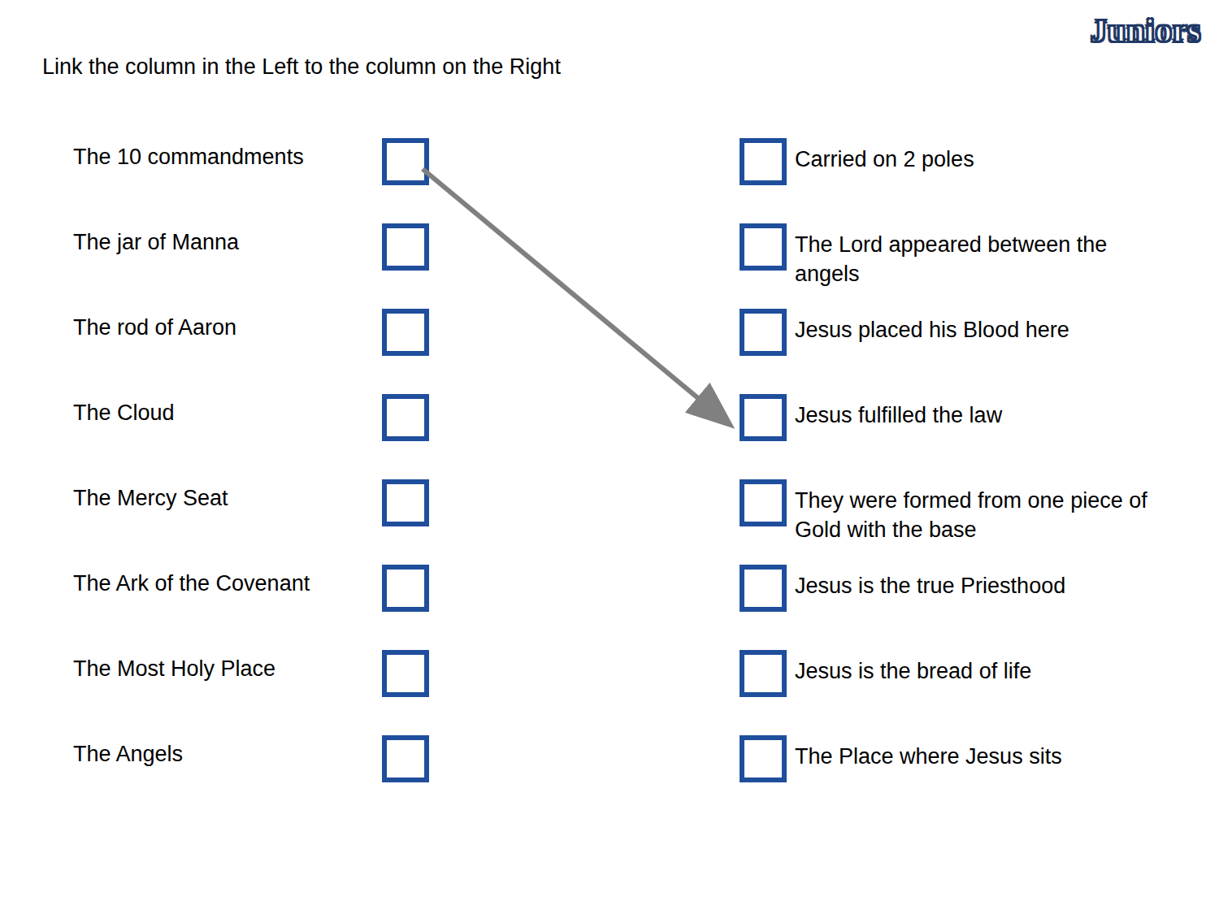Juniors
Link the column in the Left to the column on the Right
The 10 commandments
The jar of Manna
The rod of Aaron
The Cloud
The Mercy Seat
The Ark of the Covenant
The Most Holy Place
The Angels
Carried on 2 poles
The Lord appeared between the angels
Jesus placed his Blood here
Jesus fulfilled the law
They were formed from one piece of Gold with the base
Jesus is the true Priesthood
Jesus is the bread of life
The Place where Jesus sits